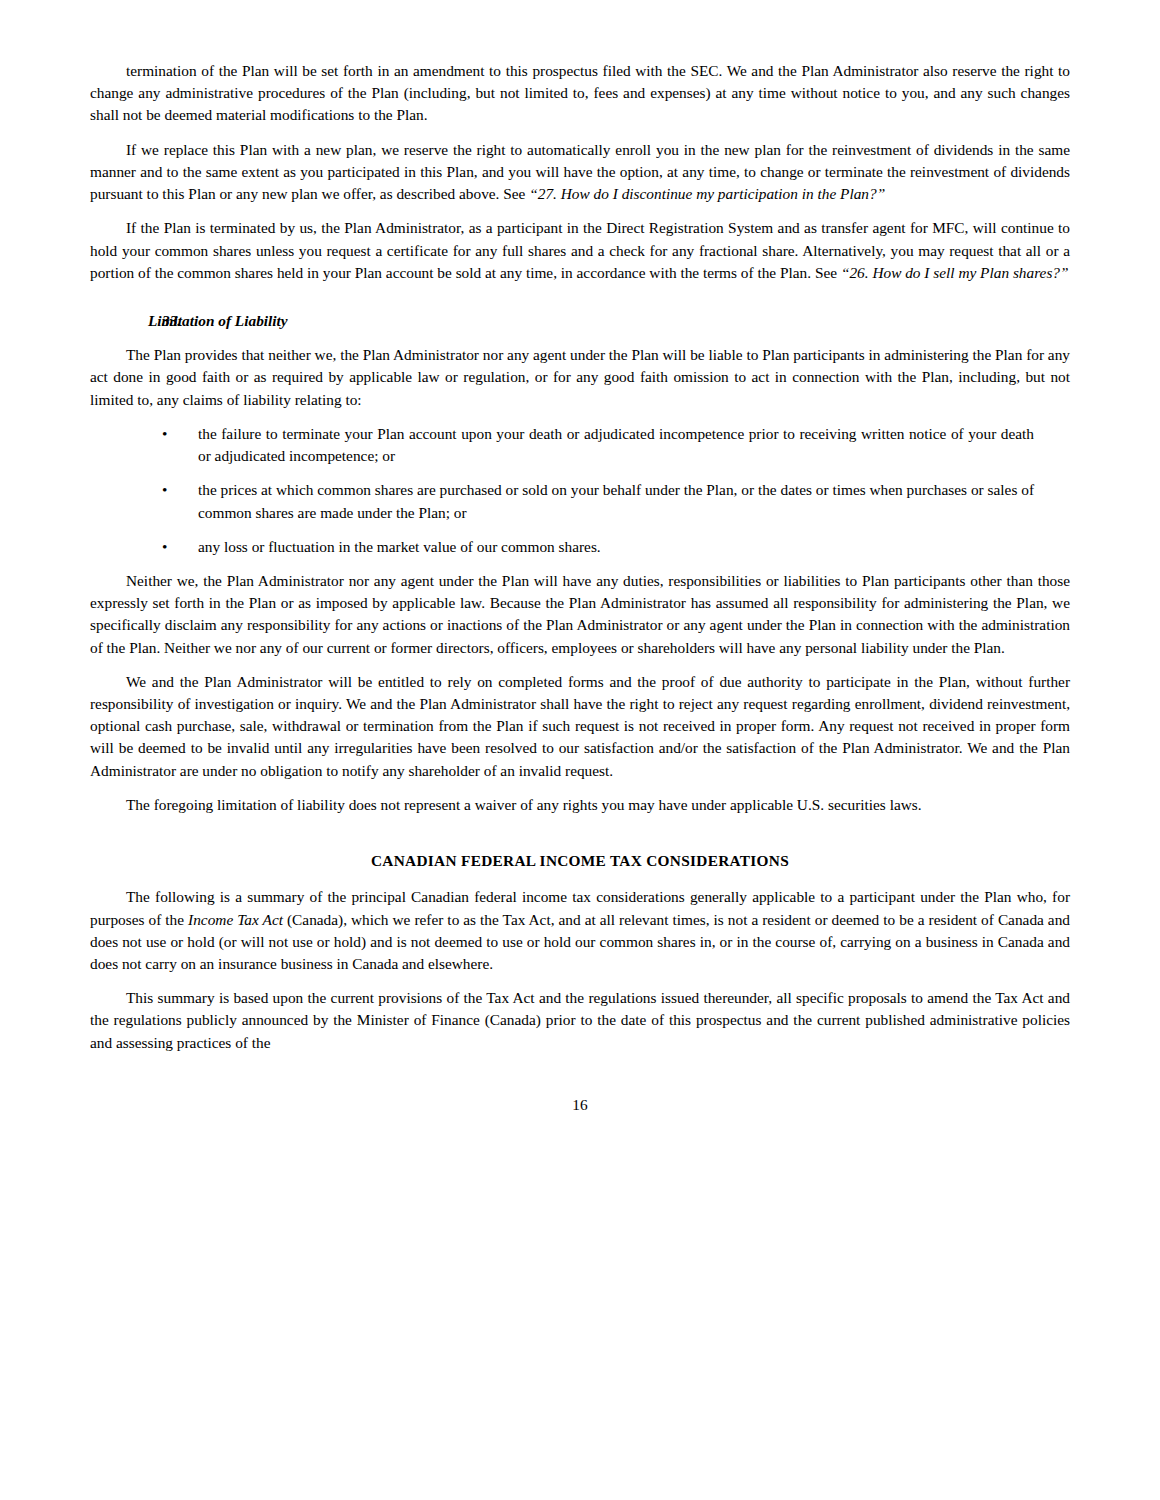termination of the Plan will be set forth in an amendment to this prospectus filed with the SEC. We and the Plan Administrator also reserve the right to change any administrative procedures of the Plan (including, but not limited to, fees and expenses) at any time without notice to you, and any such changes shall not be deemed material modifications to the Plan.
If we replace this Plan with a new plan, we reserve the right to automatically enroll you in the new plan for the reinvestment of dividends in the same manner and to the same extent as you participated in this Plan, and you will have the option, at any time, to change or terminate the reinvestment of dividends pursuant to this Plan or any new plan we offer, as described above. See “27. How do I discontinue my participation in the Plan?”
If the Plan is terminated by us, the Plan Administrator, as a participant in the Direct Registration System and as transfer agent for MFC, will continue to hold your common shares unless you request a certificate for any full shares and a check for any fractional share. Alternatively, you may request that all or a portion of the common shares held in your Plan account be sold at any time, in accordance with the terms of the Plan. See “26. How do I sell my Plan shares?”
33. Limitation of Liability
The Plan provides that neither we, the Plan Administrator nor any agent under the Plan will be liable to Plan participants in administering the Plan for any act done in good faith or as required by applicable law or regulation, or for any good faith omission to act in connection with the Plan, including, but not limited to, any claims of liability relating to:
the failure to terminate your Plan account upon your death or adjudicated incompetence prior to receiving written notice of your death or adjudicated incompetence; or
the prices at which common shares are purchased or sold on your behalf under the Plan, or the dates or times when purchases or sales of common shares are made under the Plan; or
any loss or fluctuation in the market value of our common shares.
Neither we, the Plan Administrator nor any agent under the Plan will have any duties, responsibilities or liabilities to Plan participants other than those expressly set forth in the Plan or as imposed by applicable law. Because the Plan Administrator has assumed all responsibility for administering the Plan, we specifically disclaim any responsibility for any actions or inactions of the Plan Administrator or any agent under the Plan in connection with the administration of the Plan. Neither we nor any of our current or former directors, officers, employees or shareholders will have any personal liability under the Plan.
We and the Plan Administrator will be entitled to rely on completed forms and the proof of due authority to participate in the Plan, without further responsibility of investigation or inquiry. We and the Plan Administrator shall have the right to reject any request regarding enrollment, dividend reinvestment, optional cash purchase, sale, withdrawal or termination from the Plan if such request is not received in proper form. Any request not received in proper form will be deemed to be invalid until any irregularities have been resolved to our satisfaction and/or the satisfaction of the Plan Administrator. We and the Plan Administrator are under no obligation to notify any shareholder of an invalid request.
The foregoing limitation of liability does not represent a waiver of any rights you may have under applicable U.S. securities laws.
CANADIAN FEDERAL INCOME TAX CONSIDERATIONS
The following is a summary of the principal Canadian federal income tax considerations generally applicable to a participant under the Plan who, for purposes of the Income Tax Act (Canada), which we refer to as the Tax Act, and at all relevant times, is not a resident or deemed to be a resident of Canada and does not use or hold (or will not use or hold) and is not deemed to use or hold our common shares in, or in the course of, carrying on a business in Canada and does not carry on an insurance business in Canada and elsewhere.
This summary is based upon the current provisions of the Tax Act and the regulations issued thereunder, all specific proposals to amend the Tax Act and the regulations publicly announced by the Minister of Finance (Canada) prior to the date of this prospectus and the current published administrative policies and assessing practices of the
16